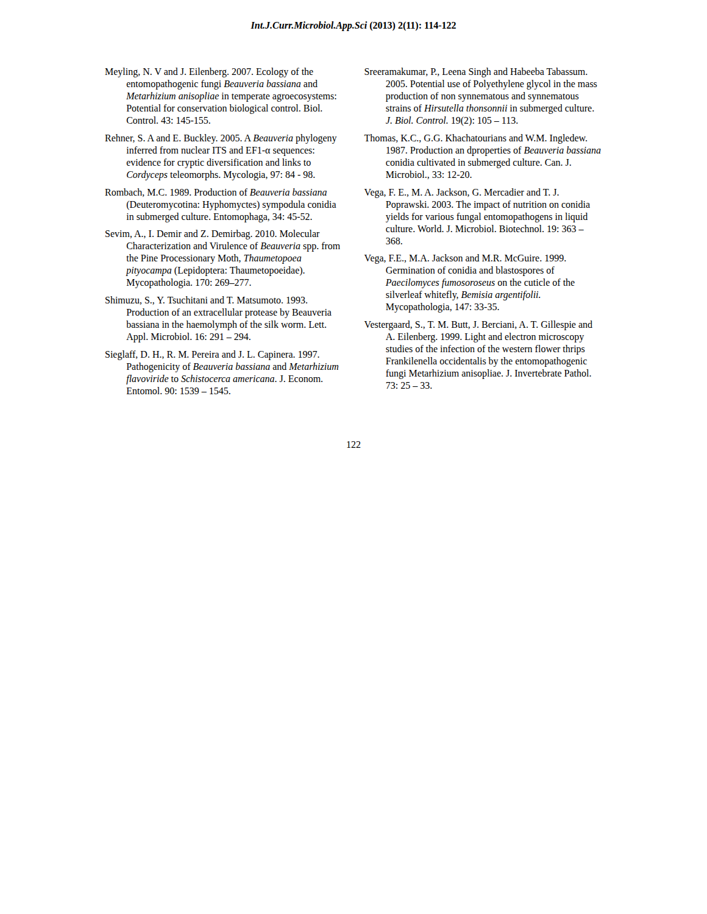Int.J.Curr.Microbiol.App.Sci (2013) 2(11): 114-122
Meyling, N. V and J. Eilenberg. 2007. Ecology of the entomopathogenic fungi Beauveria bassiana and Metarhizium anisopliae in temperate agroecosystems: Potential for conservation biological control. Biol. Control. 43: 145-155.
Rehner, S. A and E. Buckley. 2005. A Beauveria phylogeny inferred from nuclear ITS and EF1-α sequences: evidence for cryptic diversification and links to Cordyceps teleomorphs. Mycologia, 97: 84 - 98.
Rombach, M.C. 1989. Production of Beauveria bassiana (Deuteromycotina: Hyphomyctes) sympodula conidia in submerged culture. Entomophaga, 34: 45-52.
Sevim, A., I. Demir and Z. Demirbag. 2010. Molecular Characterization and Virulence of Beauveria spp. from the Pine Processionary Moth, Thaumetopoea pityocampa (Lepidoptera: Thaumetopoeidae). Mycopathologia. 170: 269–277.
Shimuzu, S., Y. Tsuchitani and T. Matsumoto. 1993. Production of an extracellular protease by Beauveria bassiana in the haemolymph of the silk worm. Lett. Appl. Microbiol. 16: 291 – 294.
Sieglaff, D. H., R. M. Pereira and J. L. Capinera. 1997. Pathogenicity of Beauveria bassiana and Metarhizium flavoviride to Schistocerca americana. J. Econom. Entomol. 90: 1539 – 1545.
Sreeramakumar, P., Leena Singh and Habeeba Tabassum. 2005. Potential use of Polyethylene glycol in the mass production of non synnematous and synnematous strains of Hirsutella thonsonnii in submerged culture. J. Biol. Control. 19(2): 105 – 113.
Thomas, K.C., G.G. Khachatourians and W.M. Ingledew. 1987. Production an dproperties of Beauveria bassiana conidia cultivated in submerged culture. Can. J. Microbiol., 33: 12-20.
Vega, F. E., M. A. Jackson, G. Mercadier and T. J. Poprawski. 2003. The impact of nutrition on conidia yields for various fungal entomopathogens in liquid culture. World. J. Microbiol. Biotechnol. 19: 363 – 368.
Vega, F.E., M.A. Jackson and M.R. McGuire. 1999. Germination of conidia and blastospores of Paecilomyces fumosoroseus on the cuticle of the silverleaf whitefly, Bemisia argentifolii. Mycopathologia, 147: 33-35.
Vestergaard, S., T. M. Butt, J. Berciani, A. T. Gillespie and A. Eilenberg. 1999. Light and electron microscopy studies of the infection of the western flower thrips Frankilenella occidentalis by the entomopathogenic fungi Metarhizium anisopliae. J. Invertebrate Pathol. 73: 25 – 33.
122